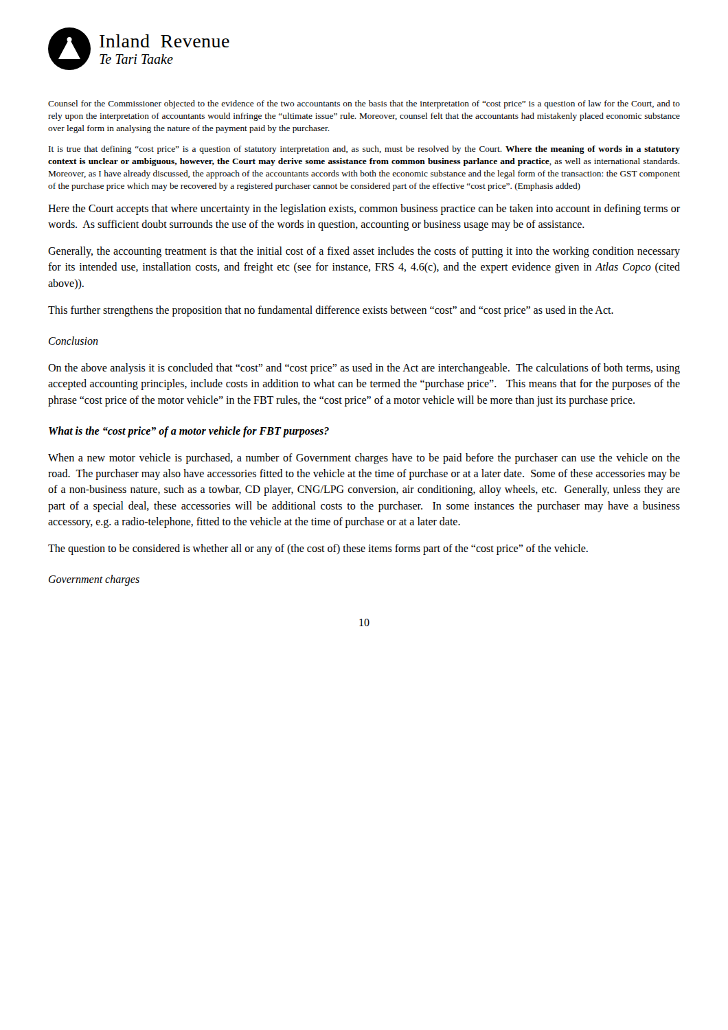Inland Revenue
Te Tari Taake
Counsel for the Commissioner objected to the evidence of the two accountants on the basis that the interpretation of “cost price” is a question of law for the Court, and to rely upon the interpretation of accountants would infringe the “ultimate issue” rule. Moreover, counsel felt that the accountants had mistakenly placed economic substance over legal form in analysing the nature of the payment paid by the purchaser.
It is true that defining “cost price” is a question of statutory interpretation and, as such, must be resolved by the Court. Where the meaning of words in a statutory context is unclear or ambiguous, however, the Court may derive some assistance from common business parlance and practice, as well as international standards. Moreover, as I have already discussed, the approach of the accountants accords with both the economic substance and the legal form of the transaction: the GST component of the purchase price which may be recovered by a registered purchaser cannot be considered part of the effective “cost price”. (Emphasis added)
Here the Court accepts that where uncertainty in the legislation exists, common business practice can be taken into account in defining terms or words. As sufficient doubt surrounds the use of the words in question, accounting or business usage may be of assistance.
Generally, the accounting treatment is that the initial cost of a fixed asset includes the costs of putting it into the working condition necessary for its intended use, installation costs, and freight etc (see for instance, FRS 4, 4.6(c), and the expert evidence given in Atlas Copco (cited above)).
This further strengthens the proposition that no fundamental difference exists between “cost” and “cost price” as used in the Act.
Conclusion
On the above analysis it is concluded that “cost” and “cost price” as used in the Act are interchangeable. The calculations of both terms, using accepted accounting principles, include costs in addition to what can be termed the “purchase price”. This means that for the purposes of the phrase “cost price of the motor vehicle” in the FBT rules, the “cost price” of a motor vehicle will be more than just its purchase price.
What is the “cost price” of a motor vehicle for FBT purposes?
When a new motor vehicle is purchased, a number of Government charges have to be paid before the purchaser can use the vehicle on the road. The purchaser may also have accessories fitted to the vehicle at the time of purchase or at a later date. Some of these accessories may be of a non-business nature, such as a towbar, CD player, CNG/LPG conversion, air conditioning, alloy wheels, etc. Generally, unless they are part of a special deal, these accessories will be additional costs to the purchaser. In some instances the purchaser may have a business accessory, e.g. a radio-telephone, fitted to the vehicle at the time of purchase or at a later date.
The question to be considered is whether all or any of (the cost of) these items forms part of the “cost price” of the vehicle.
Government charges
10